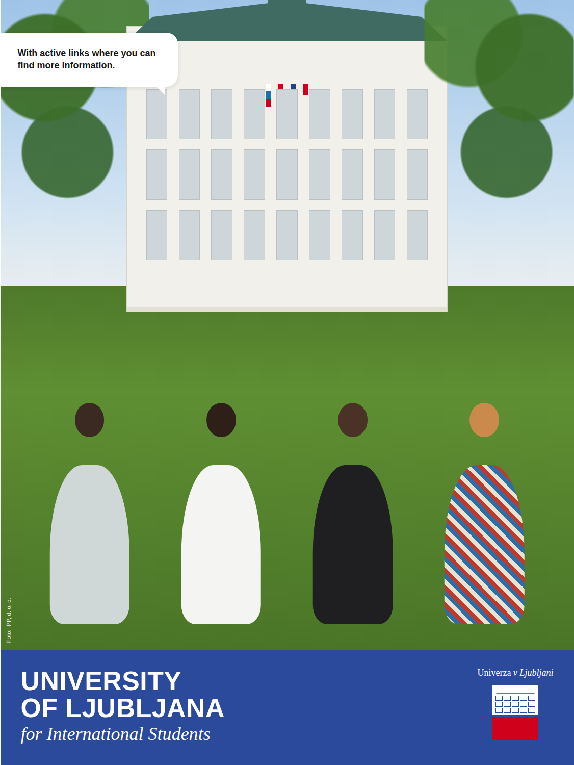With active links where you can find more information.
Foto: IPP, d. o. o.
University
of Ljubljana
for International Students
Univerza v Ljubljani